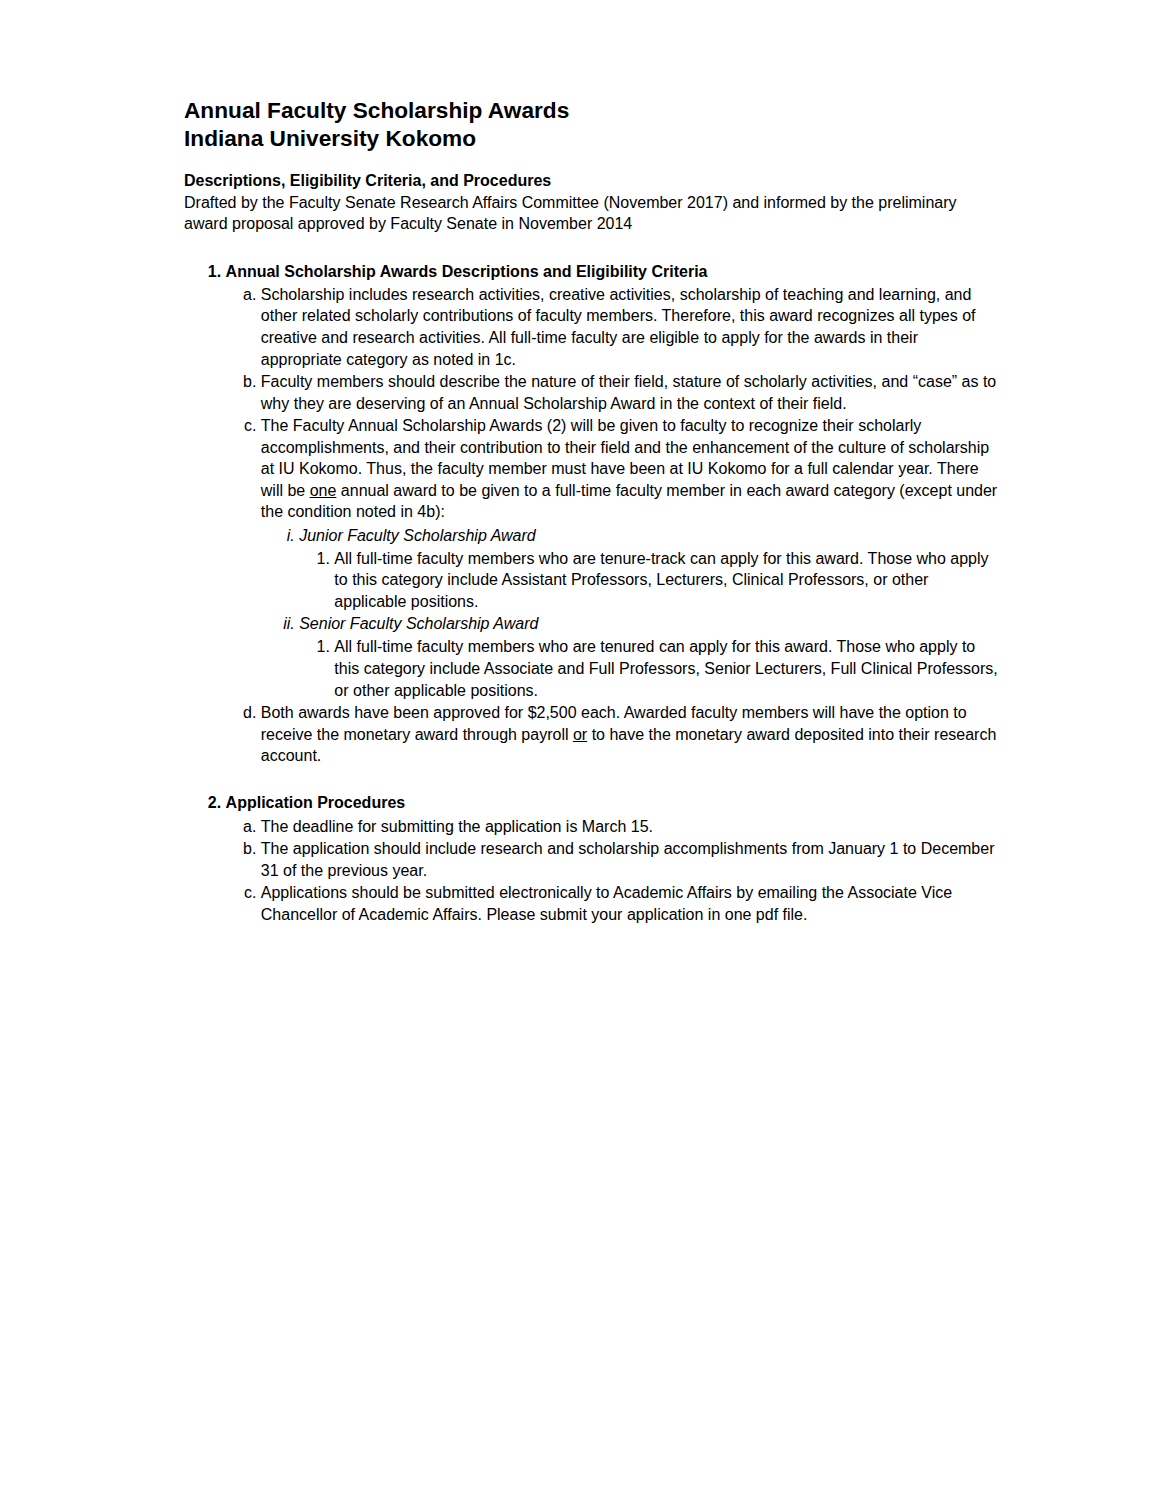Annual Faculty Scholarship AwardsIndiana University Kokomo
Descriptions, Eligibility Criteria, and Procedures
Drafted by the Faculty Senate Research Affairs Committee (November 2017) and informed by the preliminary award proposal approved by Faculty Senate in November 2014
Annual Scholarship Awards Descriptions and Eligibility Criteria
Scholarship includes research activities, creative activities, scholarship of teaching and learning, and other related scholarly contributions of faculty members. Therefore, this award recognizes all types of creative and research activities. All full-time faculty are eligible to apply for the awards in their appropriate category as noted in 1c.
Faculty members should describe the nature of their field, stature of scholarly activities, and “case” as to why they are deserving of an Annual Scholarship Award in the context of their field.
The Faculty Annual Scholarship Awards (2) will be given to faculty to recognize their scholarly accomplishments, and their contribution to their field and the enhancement of the culture of scholarship at IU Kokomo. Thus, the faculty member must have been at IU Kokomo for a full calendar year. There will be one annual award to be given to a full-time faculty member in each award category (except under the condition noted in 4b):
Junior Faculty Scholarship Award
All full-time faculty members who are tenure-track can apply for this award. Those who apply to this category include Assistant Professors, Lecturers, Clinical Professors, or other applicable positions.
Senior Faculty Scholarship Award
All full-time faculty members who are tenured can apply for this award. Those who apply to this category include Associate and Full Professors, Senior Lecturers, Full Clinical Professors, or other applicable positions.
Both awards have been approved for $2,500 each. Awarded faculty members will have the option to receive the monetary award through payroll or to have the monetary award deposited into their research account.
Application Procedures
The deadline for submitting the application is March 15.
The application should include research and scholarship accomplishments from January 1 to December 31 of the previous year.
Applications should be submitted electronically to Academic Affairs by emailing the Associate Vice Chancellor of Academic Affairs. Please submit your application in one pdf file.